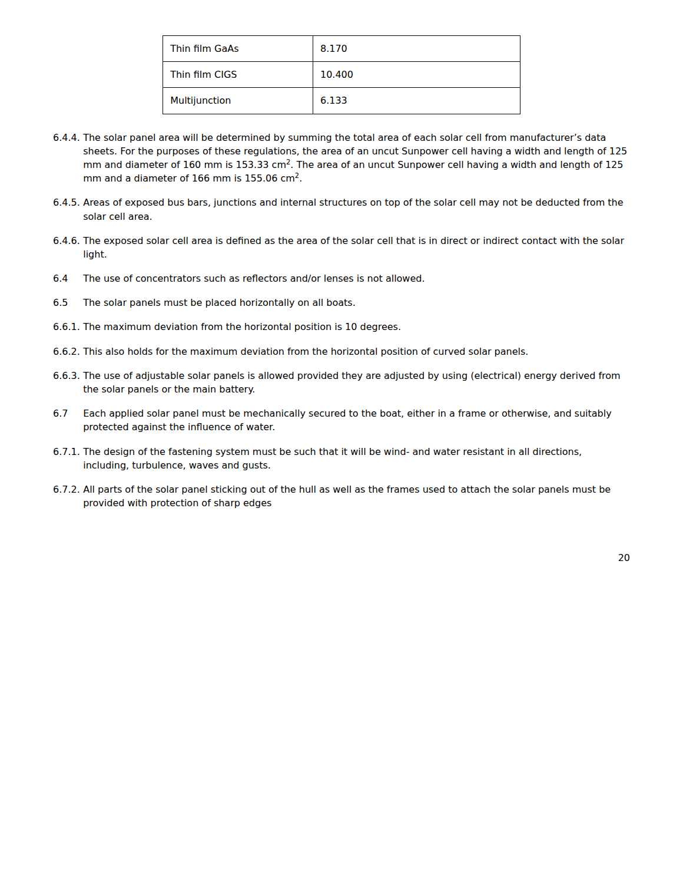| Thin film GaAs | 8.170 |
| Thin film CIGS | 10.400 |
| Multijunction | 6.133 |
6.4.4. The solar panel area will be determined by summing the total area of each solar cell from manufacturer’s data sheets. For the purposes of these regulations, the area of an uncut Sunpower cell having a width and length of 125 mm and diameter of 160 mm is 153.33 cm2. The area of an uncut Sunpower cell having a width and length of 125 mm and a diameter of 166 mm is 155.06 cm2.
6.4.5. Areas of exposed bus bars, junctions and internal structures on top of the solar cell may not be deducted from the solar cell area.
6.4.6. The exposed solar cell area is defined as the area of the solar cell that is in direct or indirect contact with the solar light.
6.4 The use of concentrators such as reflectors and/or lenses is not allowed.
6.5 The solar panels must be placed horizontally on all boats.
6.6.1. The maximum deviation from the horizontal position is 10 degrees.
6.6.2. This also holds for the maximum deviation from the horizontal position of curved solar panels.
6.6.3. The use of adjustable solar panels is allowed provided they are adjusted by using (electrical) energy derived from the solar panels or the main battery.
6.7 Each applied solar panel must be mechanically secured to the boat, either in a frame or otherwise, and suitably protected against the influence of water.
6.7.1. The design of the fastening system must be such that it will be wind- and water resistant in all directions, including, turbulence, waves and gusts.
6.7.2. All parts of the solar panel sticking out of the hull as well as the frames used to attach the solar panels must be provided with protection of sharp edges
20